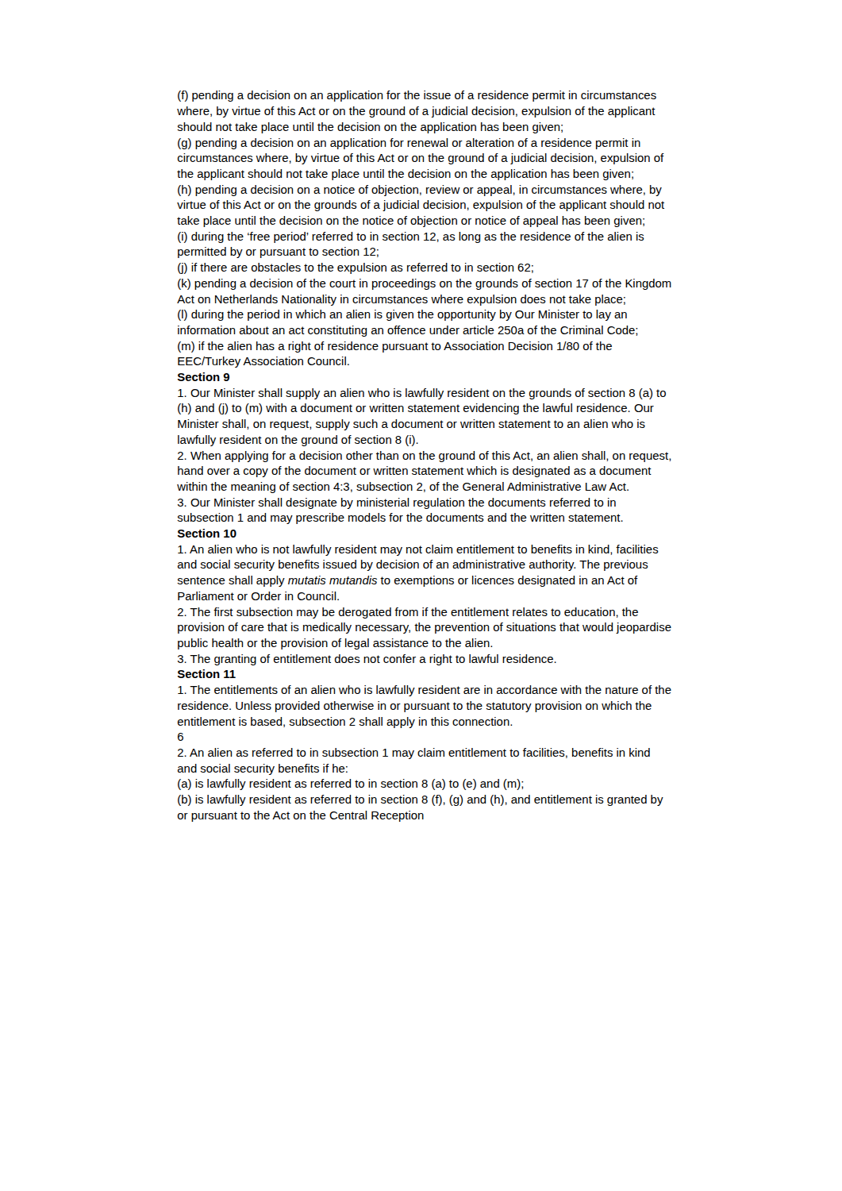(f) pending a decision on an application for the issue of a residence permit in circumstances where, by virtue of this Act or on the ground of a judicial decision, expulsion of the applicant should not take place until the decision on the application has been given;
(g) pending a decision on an application for renewal or alteration of a residence permit in circumstances where, by virtue of this Act or on the ground of a judicial decision, expulsion of the applicant should not take place until the decision on the application has been given;
(h) pending a decision on a notice of objection, review or appeal, in circumstances where, by virtue of this Act or on the grounds of a judicial decision, expulsion of the applicant should not take place until the decision on the notice of objection or notice of appeal has been given;
(i) during the ‘free period’ referred to in section 12, as long as the residence of the alien is permitted by or pursuant to section 12;
(j) if there are obstacles to the expulsion as referred to in section 62;
(k) pending a decision of the court in proceedings on the grounds of section 17 of the Kingdom Act on Netherlands Nationality in circumstances where expulsion does not take place;
(l) during the period in which an alien is given the opportunity by Our Minister to lay an information about an act constituting an offence under article 250a of the Criminal Code;
(m) if the alien has a right of residence pursuant to Association Decision 1/80 of the EEC/Turkey Association Council.
Section 9
1. Our Minister shall supply an alien who is lawfully resident on the grounds of section 8 (a) to (h) and (j) to (m) with a document or written statement evidencing the lawful residence. Our Minister shall, on request, supply such a document or written statement to an alien who is lawfully resident on the ground of section 8 (i).
2. When applying for a decision other than on the ground of this Act, an alien shall, on request, hand over a copy of the document or written statement which is designated as a document within the meaning of section 4:3, subsection 2, of the General Administrative Law Act.
3. Our Minister shall designate by ministerial regulation the documents referred to in subsection 1 and may prescribe models for the documents and the written statement.
Section 10
1. An alien who is not lawfully resident may not claim entitlement to benefits in kind, facilities and social security benefits issued by decision of an administrative authority. The previous sentence shall apply mutatis mutandis to exemptions or licences designated in an Act of Parliament or Order in Council.
2. The first subsection may be derogated from if the entitlement relates to education, the provision of care that is medically necessary, the prevention of situations that would jeopardise public health or the provision of legal assistance to the alien.
3. The granting of entitlement does not confer a right to lawful residence.
Section 11
1. The entitlements of an alien who is lawfully resident are in accordance with the nature of the residence. Unless provided otherwise in or pursuant to the statutory provision on which the entitlement is based, subsection 2 shall apply in this connection.
6
2. An alien as referred to in subsection 1 may claim entitlement to facilities, benefits in kind and social security benefits if he:
(a) is lawfully resident as referred to in section 8 (a) to (e) and (m);
(b) is lawfully resident as referred to in section 8 (f), (g) and (h), and entitlement is granted by or pursuant to the Act on the Central Reception